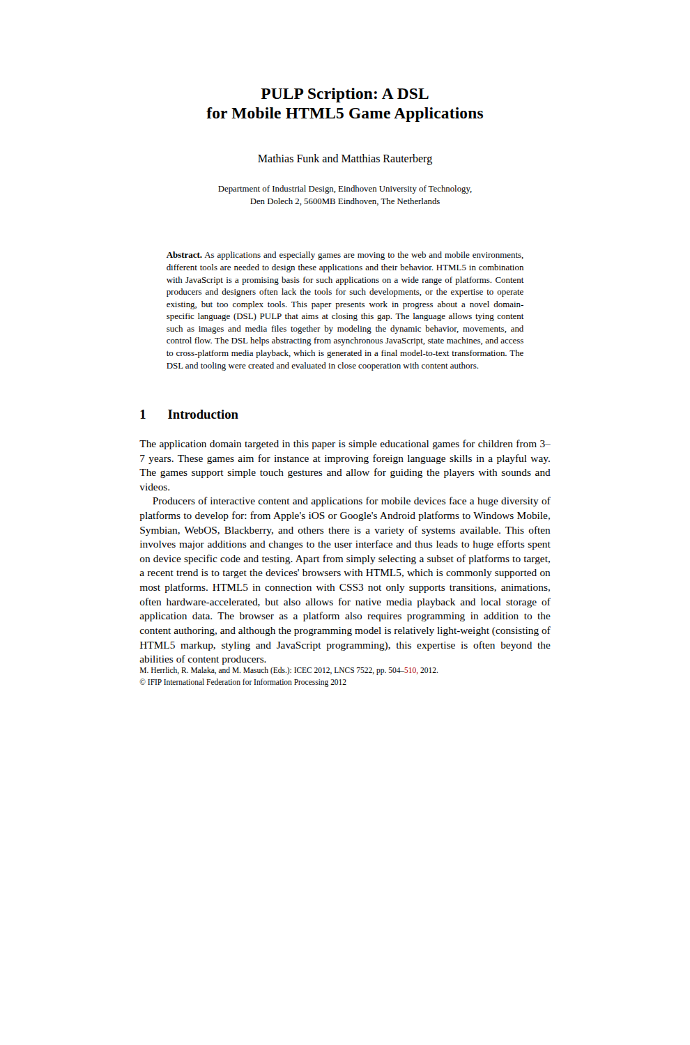PULP Scription: A DSL
for Mobile HTML5 Game Applications
Mathias Funk and Matthias Rauterberg
Department of Industrial Design, Eindhoven University of Technology,
Den Dolech 2, 5600MB Eindhoven, The Netherlands
Abstract. As applications and especially games are moving to the web and mobile environments, different tools are needed to design these applications and their behavior. HTML5 in combination with JavaScript is a promising basis for such applications on a wide range of platforms. Content producers and designers often lack the tools for such developments, or the expertise to operate existing, but too complex tools. This paper presents work in progress about a novel domain-specific language (DSL) PULP that aims at closing this gap. The language allows tying content such as images and media files together by modeling the dynamic behavior, movements, and control flow. The DSL helps abstracting from asynchronous JavaScript, state machines, and access to cross-platform media playback, which is generated in a final model-to-text transformation. The DSL and tooling were created and evaluated in close cooperation with content authors.
1 Introduction
The application domain targeted in this paper is simple educational games for children from 3–7 years. These games aim for instance at improving foreign language skills in a playful way. The games support simple touch gestures and allow for guiding the players with sounds and videos.
Producers of interactive content and applications for mobile devices face a huge diversity of platforms to develop for: from Apple's iOS or Google's Android platforms to Windows Mobile, Symbian, WebOS, Blackberry, and others there is a variety of systems available. This often involves major additions and changes to the user interface and thus leads to huge efforts spent on device specific code and testing. Apart from simply selecting a subset of platforms to target, a recent trend is to target the devices' browsers with HTML5, which is commonly supported on most platforms. HTML5 in connection with CSS3 not only supports transitions, animations, often hardware-accelerated, but also allows for native media playback and local storage of application data. The browser as a platform also requires programming in addition to the content authoring, and although the programming model is relatively light-weight (consisting of HTML5 markup, styling and JavaScript programming), this expertise is often beyond the abilities of content producers.
M. Herrlich, R. Malaka, and M. Masuch (Eds.): ICEC 2012, LNCS 7522, pp. 504–510, 2012.
© IFIP International Federation for Information Processing 2012